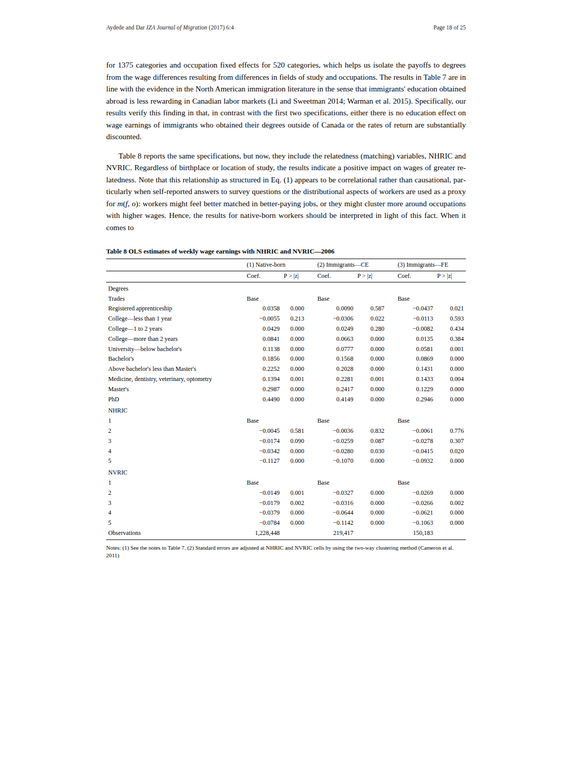Aydede and Dar IZA Journal of Migration (2017) 6:4
Page 18 of 25
for 1375 categories and occupation fixed effects for 520 categories, which helps us isolate the payoffs to degrees from the wage differences resulting from differences in fields of study and occupations. The results in Table 7 are in line with the evidence in the North American immigration literature in the sense that immigrants' education obtained abroad is less rewarding in Canadian labor markets (Li and Sweetman 2014; Warman et al. 2015). Specifically, our results verify this finding in that, in contrast with the first two specifications, either there is no education effect on wage earnings of immigrants who obtained their degrees outside of Canada or the rates of return are substantially discounted.
Table 8 reports the same specifications, but now, they include the relatedness (matching) variables, NHRIC and NVRIC. Regardless of birthplace or location of study, the results indicate a positive impact on wages of greater relatedness. Note that this relationship as structured in Eq. (1) appears to be correlational rather than causational, particularly when self-reported answers to survey questions or the distributional aspects of workers are used as a proxy for m(f, o): workers might feel better matched in better-paying jobs, or they might cluster more around occupations with higher wages. Hence, the results for native-born workers should be interpreted in light of this fact. When it comes to
Table 8 OLS estimates of weekly wage earnings with NHRIC and NVRIC—2006
| | | (1) Native-born | | (2) Immigrants—CE | | (3) Immigrants—FE |
| --- | --- | --- | --- | --- | --- | --- |
| | | Coef. | P > /z/ | | Coef. | P > /z/ | | Coef. | P > /z/ |
| Degrees |
| Trades | Base | | | Base | | | Base | |
| Registered apprenticeship | 0.0358 | 0.000 | | 0.0090 | 0.587 | | −0.0437 | 0.021 |
| College—less than 1 year | −0.0055 | 0.213 | | −0.0306 | 0.022 | | −0.0113 | 0.593 |
| College—1 to 2 years | 0.0429 | 0.000 | | 0.0249 | 0.280 | | −0.0082 | 0.434 |
| College—more than 2 years | 0.0841 | 0.000 | | 0.0663 | 0.000 | | 0.0135 | 0.384 |
| University—below bachelor's | 0.1138 | 0.000 | | 0.0777 | 0.000 | | 0.0581 | 0.001 |
| Bachelor's | 0.1856 | 0.000 | | 0.1568 | 0.000 | | 0.0869 | 0.000 |
| Above bachelor's less than Master's | 0.2252 | 0.000 | | 0.2028 | 0.000 | | 0.1431 | 0.000 |
| Medicine, dentistry, veterinary, optometry | 0.1394 | 0.001 | | 0.2281 | 0.001 | | 0.1433 | 0.004 |
| Master's | 0.2987 | 0.000 | | 0.2417 | 0.000 | | 0.1229 | 0.000 |
| PhD | 0.4490 | 0.000 | | 0.4149 | 0.000 | | 0.2946 | 0.000 |
| NHRIC |
| 1 | Base | | | Base | | | Base | |
| 2 | −0.0045 | 0.581 | | −0.0036 | 0.832 | | −0.0061 | 0.776 |
| 3 | −0.0174 | 0.090 | | −0.0259 | 0.087 | | −0.0278 | 0.307 |
| 4 | −0.0342 | 0.000 | | −0.0280 | 0.030 | | −0.0415 | 0.020 |
| 5 | −0.1127 | 0.000 | | −0.1070 | 0.000 | | −0.0932 | 0.000 |
| NVRIC |
| 1 | Base | | | Base | | | Base | |
| 2 | −0.0149 | 0.001 | | −0.0327 | 0.000 | | −0.0269 | 0.000 |
| 3 | −0.0179 | 0.002 | | −0.0316 | 0.000 | | −0.0266 | 0.002 |
| 4 | −0.0379 | 0.000 | | −0.0644 | 0.000 | | −0.0621 | 0.000 |
| 5 | −0.0784 | 0.000 | | −0.1142 | 0.000 | | −0.1063 | 0.000 |
| Observations | 1,228,448 | | | 219,417 | | | 150,183 | |
Notes: (1) See the notes to Table 7. (2) Standard errors are adjusted at NHRIC and NVRIC cells by using the two-way clustering method (Cameron et al. 2011)